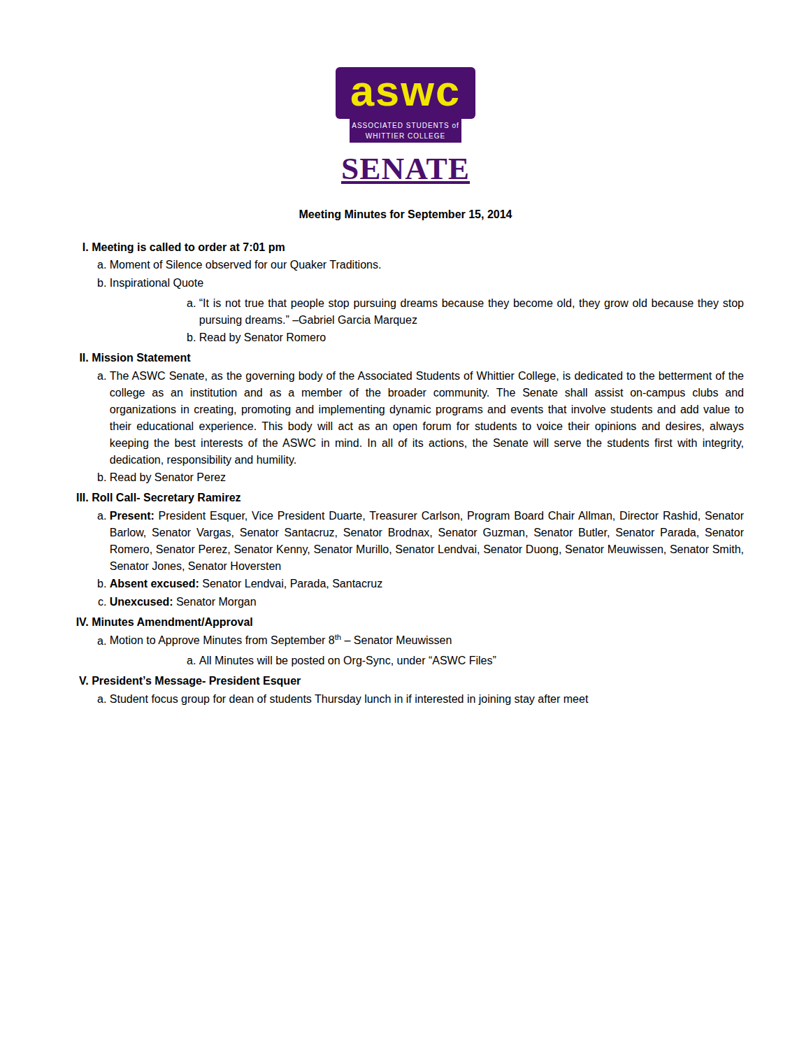aswc ASSOCIATED STUDENTS of WHITTIER COLLEGE SENATE
Meeting Minutes for September 15, 2014
Meeting is called to order at 7:01 pm
Moment of Silence observed for our Quaker Traditions.
Inspirational Quote
“It is not true that people stop pursuing dreams because they become old, they grow old because they stop pursuing dreams.” –Gabriel Garcia Marquez
Read by Senator Romero
Mission Statement
The ASWC Senate, as the governing body of the Associated Students of Whittier College, is dedicated to the betterment of the college as an institution and as a member of the broader community. The Senate shall assist on-campus clubs and organizations in creating, promoting and implementing dynamic programs and events that involve students and add value to their educational experience. This body will act as an open forum for students to voice their opinions and desires, always keeping the best interests of the ASWC in mind. In all of its actions, the Senate will serve the students first with integrity, dedication, responsibility and humility.
Read by Senator Perez
Roll Call- Secretary Ramirez
Present: President Esquer, Vice President Duarte, Treasurer Carlson, Program Board Chair Allman, Director Rashid, Senator Barlow, Senator Vargas, Senator Santacruz, Senator Brodnax, Senator Guzman, Senator Butler, Senator Parada, Senator Romero, Senator Perez, Senator Kenny, Senator Murillo, Senator Lendvai, Senator Duong, Senator Meuwissen, Senator Smith, Senator Jones, Senator Hoversten
Absent excused: Senator Lendvai, Parada, Santacruz
Unexcused: Senator Morgan
Minutes Amendment/Approval
Motion to Approve Minutes from September 8th – Senator Meuwissen
All Minutes will be posted on Org-Sync, under “ASWC Files”
President’s Message- President Esquer
Student focus group for dean of students Thursday lunch in if interested in joining stay after meet